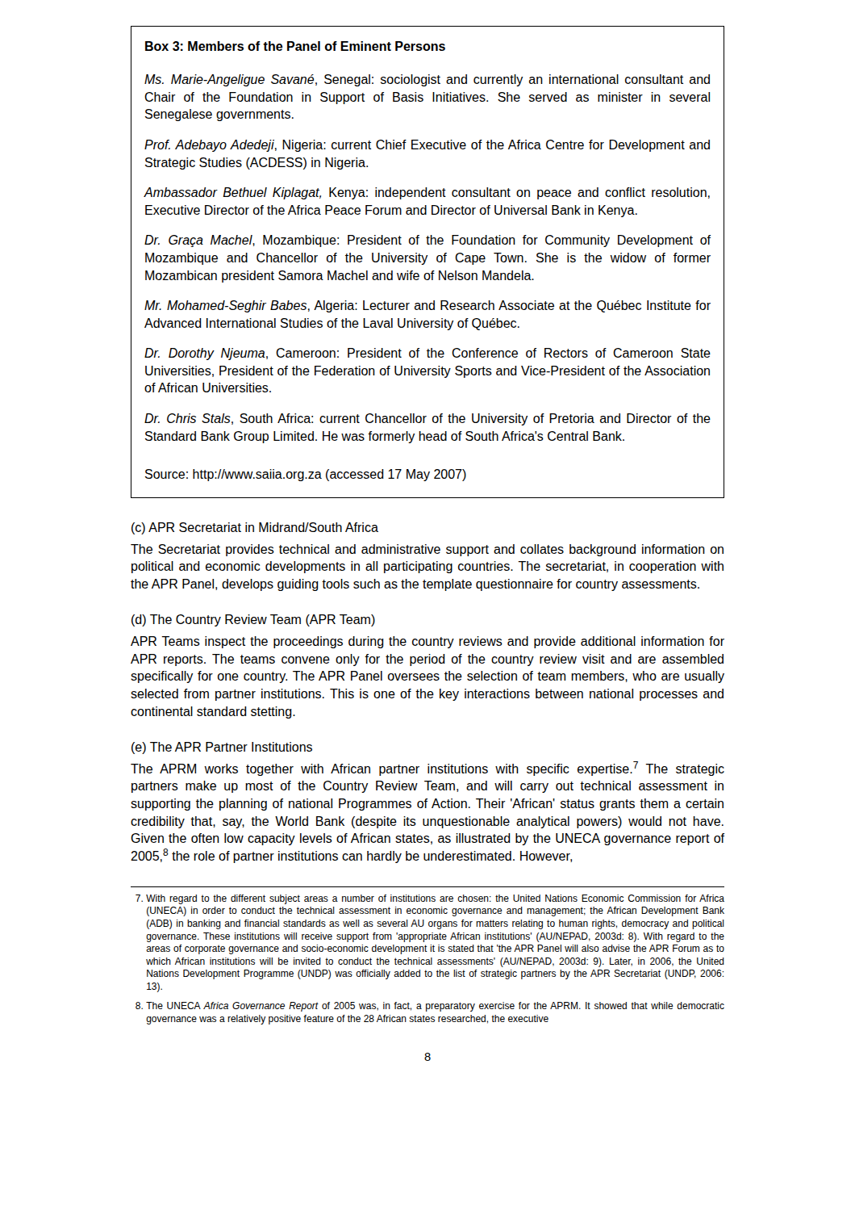Box 3: Members of the Panel of Eminent Persons
Ms. Marie-Angeligue Savané, Senegal: sociologist and currently an international consultant and Chair of the Foundation in Support of Basis Initiatives. She served as minister in several Senegalese governments.
Prof. Adebayo Adedeji, Nigeria: current Chief Executive of the Africa Centre for Development and Strategic Studies (ACDESS) in Nigeria.
Ambassador Bethuel Kiplagat, Kenya: independent consultant on peace and conflict resolution, Executive Director of the Africa Peace Forum and Director of Universal Bank in Kenya.
Dr. Graça Machel, Mozambique: President of the Foundation for Community Development of Mozambique and Chancellor of the University of Cape Town. She is the widow of former Mozambican president Samora Machel and wife of Nelson Mandela.
Mr. Mohamed-Seghir Babes, Algeria: Lecturer and Research Associate at the Québec Institute for Advanced International Studies of the Laval University of Québec.
Dr. Dorothy Njeuma, Cameroon: President of the Conference of Rectors of Cameroon State Universities, President of the Federation of University Sports and Vice-President of the Association of African Universities.
Dr. Chris Stals, South Africa: current Chancellor of the University of Pretoria and Director of the Standard Bank Group Limited. He was formerly head of South Africa's Central Bank.
Source: http://www.saiia.org.za (accessed 17 May 2007)
(c) APR Secretariat in Midrand/South Africa
The Secretariat provides technical and administrative support and collates background information on political and economic developments in all participating countries. The secretariat, in cooperation with the APR Panel, develops guiding tools such as the template questionnaire for country assessments.
(d) The Country Review Team (APR Team)
APR Teams inspect the proceedings during the country reviews and provide additional information for APR reports. The teams convene only for the period of the country review visit and are assembled specifically for one country. The APR Panel oversees the selection of team members, who are usually selected from partner institutions. This is one of the key interactions between national processes and continental standard stetting.
(e) The APR Partner Institutions
The APRM works together with African partner institutions with specific expertise.7 The strategic partners make up most of the Country Review Team, and will carry out technical assessment in supporting the planning of national Programmes of Action. Their 'African' status grants them a certain credibility that, say, the World Bank (despite its unquestionable analytical powers) would not have. Given the often low capacity levels of African states, as illustrated by the UNECA governance report of 2005,8 the role of partner institutions can hardly be underestimated. However,
With regard to the different subject areas a number of institutions are chosen: the United Nations Economic Commission for Africa (UNECA) in order to conduct the technical assessment in economic governance and management; the African Development Bank (ADB) in banking and financial standards as well as several AU organs for matters relating to human rights, democracy and political governance. These institutions will receive support from 'appropriate African institutions' (AU/NEPAD, 2003d: 8). With regard to the areas of corporate governance and socio-economic development it is stated that 'the APR Panel will also advise the APR Forum as to which African institutions will be invited to conduct the technical assessments' (AU/NEPAD, 2003d: 9). Later, in 2006, the United Nations Development Programme (UNDP) was officially added to the list of strategic partners by the APR Secretariat (UNDP, 2006: 13).
The UNECA Africa Governance Report of 2005 was, in fact, a preparatory exercise for the APRM. It showed that while democratic governance was a relatively positive feature of the 28 African states researched, the executive
8